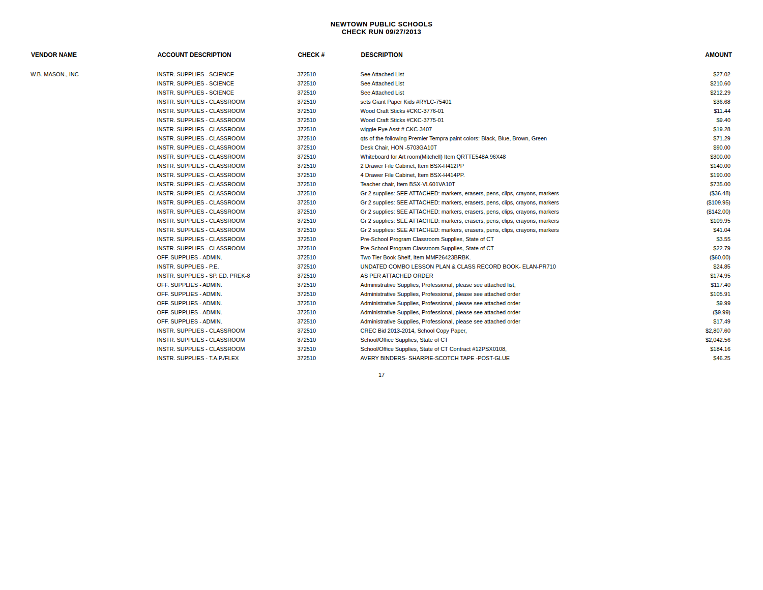NEWTOWN PUBLIC SCHOOLS
CHECK RUN 09/27/2013
| VENDOR NAME | ACCOUNT DESCRIPTION | CHECK # | DESCRIPTION | AMOUNT |
| --- | --- | --- | --- | --- |
| W.B. MASON., INC | INSTR. SUPPLIES - SCIENCE | 372510 | See Attached List | $27.02 |
| | INSTR. SUPPLIES - SCIENCE | 372510 | See Attached List | $210.60 |
| | INSTR. SUPPLIES - SCIENCE | 372510 | See Attached List | $212.29 |
| | INSTR. SUPPLIES - CLASSROOM | 372510 | sets Giant Paper Kids #RYLC-75401 | $36.68 |
| | INSTR. SUPPLIES - CLASSROOM | 372510 | Wood Craft Sticks #CKC-3776-01 | $11.44 |
| | INSTR. SUPPLIES - CLASSROOM | 372510 | Wood Craft Sticks #CKC-3775-01 | $9.40 |
| | INSTR. SUPPLIES - CLASSROOM | 372510 | wiggle Eye Asst # CKC-3407 | $19.28 |
| | INSTR. SUPPLIES - CLASSROOM | 372510 | qts of the following Premier Tempra paint colors: Black, Blue, Brown, Green | $71.29 |
| | INSTR. SUPPLIES - CLASSROOM | 372510 | Desk Chair, HON -5703GA10T | $90.00 |
| | INSTR. SUPPLIES - CLASSROOM | 372510 | Whiteboard for Art room(Mitchell) Item QRTTE548A 96X48 | $300.00 |
| | INSTR. SUPPLIES - CLASSROOM | 372510 | 2 Drawer File Cabinet, Item BSX-H412PP | $140.00 |
| | INSTR. SUPPLIES - CLASSROOM | 372510 | 4 Drawer File Cabinet, Item BSX-H414PP. | $190.00 |
| | INSTR. SUPPLIES - CLASSROOM | 372510 | Teacher chair, Item BSX-VL601VA10T | $735.00 |
| | INSTR. SUPPLIES - CLASSROOM | 372510 | Gr 2 supplies: SEE ATTACHED: markers, erasers, pens, clips, crayons, markers | ($36.48) |
| | INSTR. SUPPLIES - CLASSROOM | 372510 | Gr 2 supplies: SEE ATTACHED: markers, erasers, pens, clips, crayons, markers | ($109.95) |
| | INSTR. SUPPLIES - CLASSROOM | 372510 | Gr 2 supplies: SEE ATTACHED: markers, erasers, pens, clips, crayons, markers | ($142.00) |
| | INSTR. SUPPLIES - CLASSROOM | 372510 | Gr 2 supplies: SEE ATTACHED: markers, erasers, pens, clips, crayons, markers | $109.95 |
| | INSTR. SUPPLIES - CLASSROOM | 372510 | Gr 2 supplies: SEE ATTACHED: markers, erasers, pens, clips, crayons, markers | $41.04 |
| | INSTR. SUPPLIES - CLASSROOM | 372510 | Pre-School Program Classroom Supplies, State of CT | $3.55 |
| | INSTR. SUPPLIES - CLASSROOM | 372510 | Pre-School Program Classroom Supplies, State of CT | $22.79 |
| | OFF. SUPPLIES - ADMIN. | 372510 | Two Tier Book Shelf, Item MMF26423BRBK. | ($60.00) |
| | INSTR. SUPPLIES - P.E. | 372510 | UNDATED COMBO LESSON PLAN & CLASS RECORD BOOK- ELAN-PR710 | $24.85 |
| | INSTR. SUPPLIES - SP. ED. PREK-8 | 372510 | AS PER ATTACHED ORDER | $174.95 |
| | OFF. SUPPLIES - ADMIN. | 372510 | Administrative Supplies, Professional, please see attached list, | $117.40 |
| | OFF. SUPPLIES - ADMIN. | 372510 | Administrative Supplies, Professional, please see attached order | $105.91 |
| | OFF. SUPPLIES - ADMIN. | 372510 | Administrative Supplies, Professional, please see attached order | $9.99 |
| | OFF. SUPPLIES - ADMIN. | 372510 | Administrative Supplies, Professional, please see attached order | ($9.99) |
| | OFF. SUPPLIES - ADMIN. | 372510 | Administrative Supplies, Professional, please see attached order | $17.49 |
| | INSTR. SUPPLIES - CLASSROOM | 372510 | CREC Bid 2013-2014, School Copy Paper, | $2,807.60 |
| | INSTR. SUPPLIES - CLASSROOM | 372510 | School/Office Supplies, State of CT | $2,042.56 |
| | INSTR. SUPPLIES - CLASSROOM | 372510 | School/Office Supplies, State of CT Contract #12PSX0108, | $184.16 |
| | INSTR. SUPPLIES - T.A.P./FLEX | 372510 | AVERY BINDERS- SHARPIE-SCOTCH TAPE -POST-GLUE | $46.25 |
17